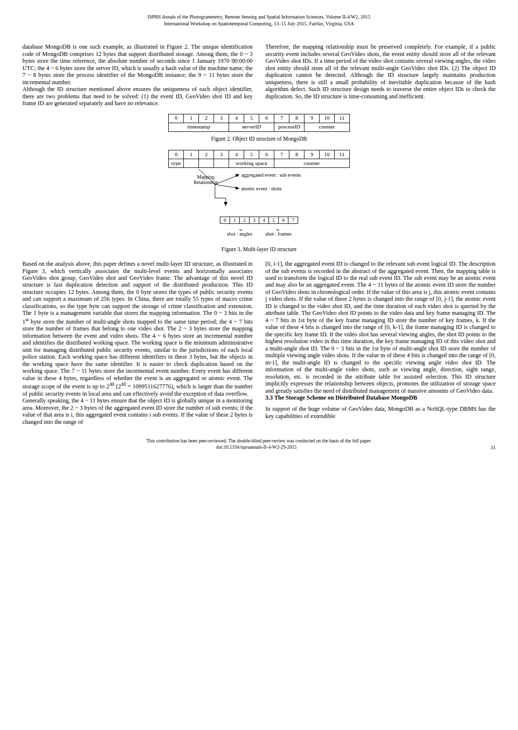ISPRS Annals of the Photogrammetry, Remote Sensing and Spatial Information Sciences, Volume II-4/W2, 2015
International Workshop on Spatiotemporal Computing, 13–15 July 2015, Fairfax, Virginia, USA
database MongoDB is one such example, as illustrated in Figure 2. The unique identification code of MongoDB comprises 12 bytes that support distributed storage. Among them, the 0 ~ 3 bytes store the time reference, the absolute number of seconds since 1 January 1970 00:00:00 UTC; the 4 ~ 6 bytes store the server ID, which is usually a hash value of the machine name; the 7 ~ 8 bytes store the process identifier of the MongoDB instance; the 9 ~ 11 bytes store the incremental number.
Although the ID structure mentioned above ensures the uniqueness of each object identifier, there are two problems that need to be solved: (1) the event ID, GeoVideo shot ID and key frame ID are generated separately and have no relevance.
Therefore, the mapping relationship must be preserved completely. For example, if a public security event includes several GeoVideo shots, the event entity should store all of the relevant GeoVideo shot IDs. If a time period of the video shot contains several viewing angles, the video shot entity should store all of the relevant multi-angle GeoVideo shot IDs. (2) The object ID duplication cannot be detected. Although the ID structure largely maintains production uniqueness, there is still a small probability of inevitable duplication because of the hash algorithm defect. Such ID structure design needs to traverse the entire object IDs to check the duplication. So, the ID structure is time-consuming and inefficient.
| 0 | 1 | 2 | 3 | 4 | 5 | 6 | 7 | 8 | 9 | 10 | 11 |
| timestamp | serverID | processID | counter |
Figure 2. Object ID structure of MongoDB
| 0 | 1 | 2 | 3 | 4 | 5 | 6 | 7 | 8 | 9 | 10 | 11 |
| type | | | | working space | counter |
Mapping
Relationship
aggregated event : sub events
atomic event : shots
| 0 | 1 | 2 | 3 | 4 | 5 | 6 | 7 |
⏟⏟
shot : angles shot : frames
Figure 3. Multi-layer ID structure
Based on the analysis above, this paper defines a novel multi-layer ID structure, as illustrated in Figure 3, which vertically associates the multi-level events and horizontally associates GeoVideo shot group, GeoVideo shot and GeoVideo frame. The advantage of this novel ID structure is fast duplication detection and support of the distributed production. This ID structure occupies 12 bytes. Among them, the 0 byte stores the types of public security events and can support a maximum of 256 types. In China, there are totally 55 types of macro crime classifications, so the type byte can support the storage of crime classification and extension. The 1 byte is a management variable that stores the mapping information. The 0 ~ 3 bits in the 1st byte store the number of multi-angle shots mapped to the same time period; the 4 ~ 7 bits store the number of frames that belong to one video shot. The 2 ~ 3 bytes store the mapping information between the event and video shots. The 4 ~ 6 bytes store an incremental number and identifies the distributed working space. The working space is the minimum administrative unit for managing distributed public security events, similar to the jurisdictions of each local police station. Each working space has different identifiers in these 3 bytes, but the objects in the working space have the same identifier. It is easier to check duplication based on the working space. The 7 ~ 11 bytes store the incremental event number. Every event has different value in these 4 bytes, regardless of whether the event is an aggregated or atomic event. The storage scope of the event is up to 240 (240 = 1099511627776), which is larger than the number of public security events in local area and can effectively avoid the exception of data overflow.
Generally speaking, the 4 ~ 11 bytes ensure that the object ID is globally unique in a monitoring area. Moreover, the 2 ~ 3 bytes of the aggregated event ID store the number of sub events; if the value of that area is i, this aggregated event contains i sub events. If the value of these 2 bytes is changed into the range of
[0, i-1], the aggregated event ID is changed to the relevant sub event logical ID. The description of the sub events is recorded in the abstract of the aggregated event. Then, the mapping table is used to transform the logical ID to the real sub event ID. The sub event may be an atomic event and may also be an aggregated event. The 4 ~ 11 bytes of the atomic event ID store the number of GeoVideo shots in chronological order. If the value of this area is j, this atomic event contains j video shots. If the value of these 2 bytes is changed into the range of [0, j-1], the atomic event ID is changed to the video shot ID, and the time duration of each video shot is queried by the attribute table. The GeoVideo shot ID points to the video data and key frame managing ID. The 4 ~ 7 bits in 1st byte of the key frame managing ID store the number of key frames, k. If the value of these 4 bits is changed into the range of [0, k-1], the frame managing ID is changed to the specific key frame ID. If the video shot has several viewing angles, the shot ID points to the highest resolution video in this time duration, the key frame managing ID of this video shot and a multi-angle shot ID. The 0 ~ 3 bits in the 1st byte of multi-angle shot ID store the number of multiple viewing angle video shots. If the value m of these 4 bits is changed into the range of [0, m-1], the multi-angle ID is changed to the specific viewing angle video shot ID. The information of the multi-angle video shots, such as viewing angle, direction, sight range, resolution, etc. is recorded in the attribute table for assisted selection. This ID structure implicitly expresses the relationship between objects, promotes the utilization of storage space and greatly satisfies the need of distributed management of massive amounts of GeoVideo data.
3.3 The Storage Scheme on Distributed Database MongoDB
In support of the huge volume of GeoVideo data, MongoDB as a NoSQL-type DBMS has the key capabilities of extendible
This contribution has been peer-reviewed. The double-blind peer-review was conducted on the basis of the full paper.
doi:10.5194/isprsannals-II-4-W2-29-2015 31